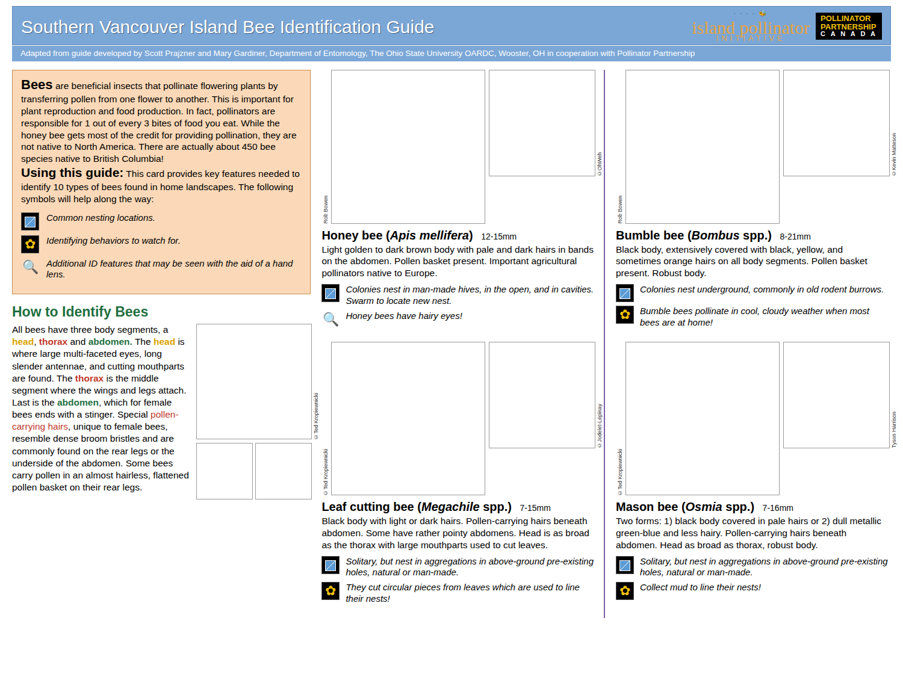Southern Vancouver Island Bee Identification Guide
· · · · 🐝 island pollinator INITIATIVE
POLLINATOR
PARTNERSHIP C A N A D A
Adapted from guide developed by Scott Prajzner and Mary Gardiner, Department of Entomology, The Ohio State University OARDC, Wooster, OH in cooperation with Pollinator Partnership
Bees
are beneficial insects that pollinate flowering plants by transferring pollen from one flower to another. This is important for plant reproduction and food production. In fact, pollinators are responsible for 1 out of every 3 bites of food you eat. While the honey bee gets most of the credit for providing pollination, they are not native to North America. There are actually about 450 bee species native to British Columbia!
Using this guide:
This card provides key features needed to identify 10 types of bees found in home landscapes. The following symbols will help along the way:
Common nesting locations.
Identifying behaviors to watch for.
Additional ID features that may be seen with the aid of a hand lens.
How to Identify Bees
©Ted Kropiewnicki
All bees have three body segments, a head, thorax and abdomen. The head is where large multi-faceted eyes, long slender antennae, and cutting mouthparts are found. The thorax is the middle segment where the wings and legs attach. Last is the abdomen, which for female bees ends with a stinger. Special pollen-carrying hairs, unique to female bees, resemble dense broom bristles and are commonly found on the rear legs or the underside of the abdomen. Some bees carry pollen in an almost hairless, flattened pollen basket on their rear legs.
Rob Bowen
©OhWeh
Honey bee (Apis mellifera) 12-15mm
Light golden to dark brown body with pale and dark hairs in bands on the abdomen. Pollen basket present. Important agricultural pollinators native to Europe.
Colonies nest in man-made hives, in the open, and in cavities. Swarm to locate new nest.
Honey bees have hairy eyes!
©Ted Kropiewnicki
©Jodelet-Lépinay
Leaf cutting bee (Megachile spp.) 7-15mm
Black body with light or dark hairs. Pollen-carrying hairs beneath abdomen. Some have rather pointy abdomens. Head is as broad as the thorax with large mouthparts used to cut leaves.
Solitary, but nest in aggregations in above-ground pre-existing holes, natural or man-made.
They cut circular pieces from leaves which are used to line their nests!
Rob Bowen
©Kevin Matteson
Bumble bee (Bombus spp.) 8-21mm
Black body, extensively covered with black, yellow, and sometimes orange hairs on all body segments. Pollen basket present. Robust body.
Colonies nest underground, commonly in old rodent burrows.
Bumble bees pollinate in cool, cloudy weather when most bees are at home!
©Ted Kropiewnicki
Tyson Harrison
Mason bee (Osmia spp.) 7-16mm
Two forms: 1) black body covered in pale hairs or 2) dull metallic green-blue and less hairy. Pollen-carrying hairs beneath abdomen. Head as broad as thorax, robust body.
Solitary, but nest in aggregations in above-ground pre-existing holes, natural or man-made.
Collect mud to line their nests!